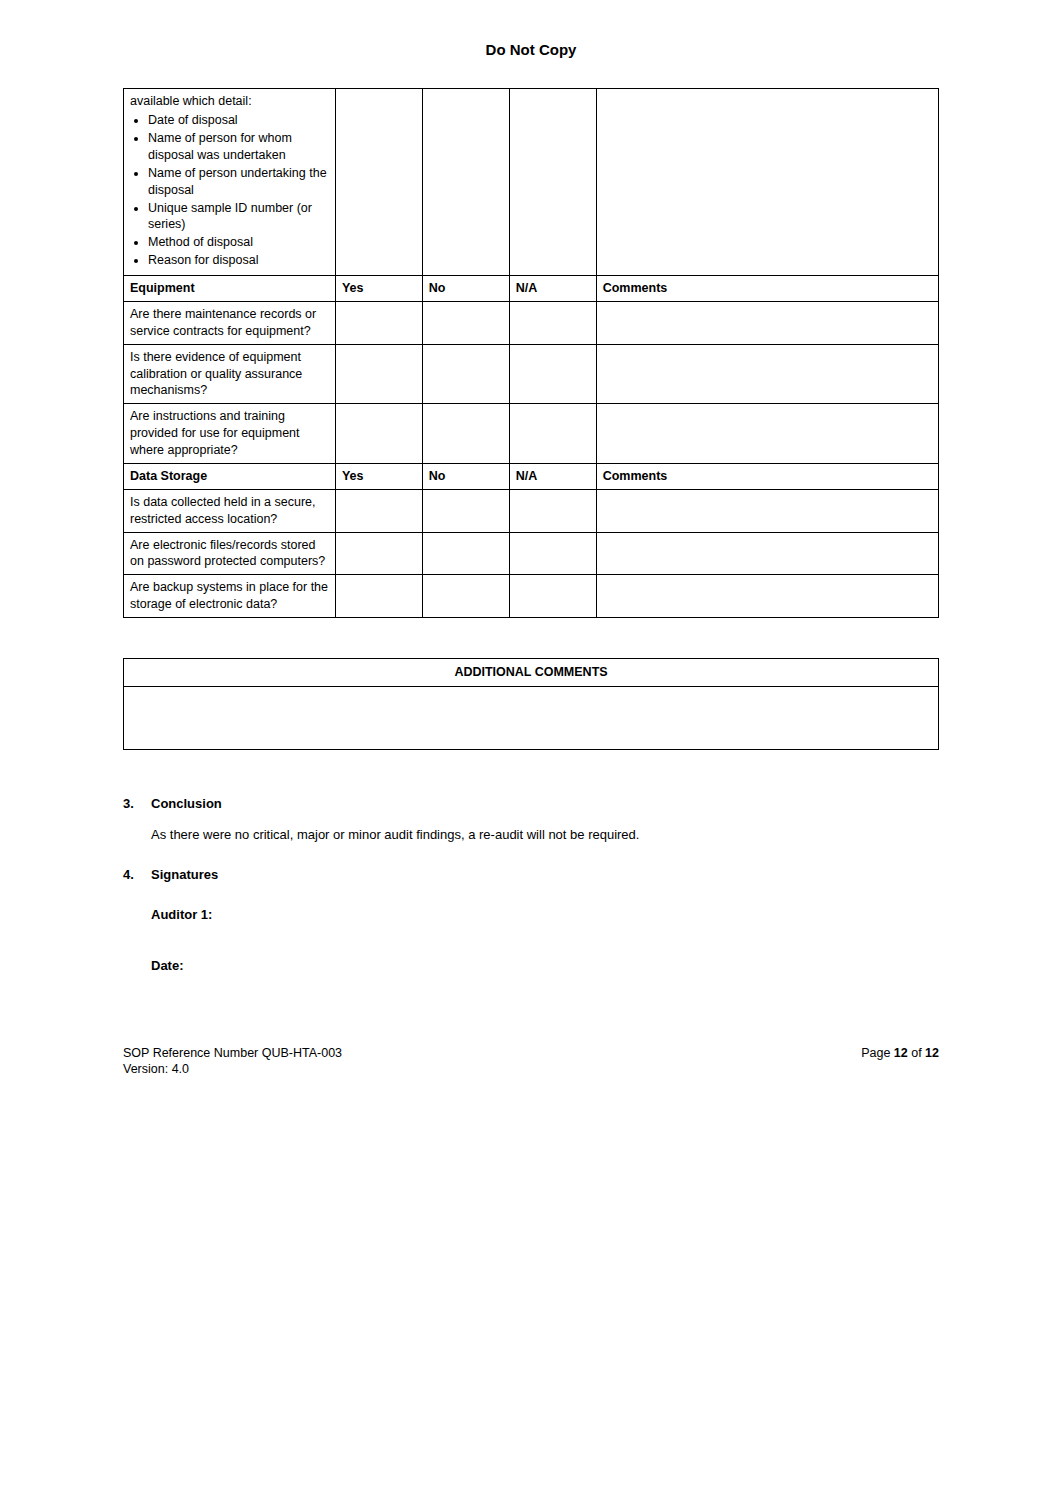Do Not Copy
| available which detail: Date of disposal Name of person for whom disposal was undertaken Name of person undertaking the disposal Unique sample ID number (or series) Method of disposal Reason for disposal | | | | |
| Equipment | Yes | No | N/A | Comments |
| Are there maintenance records or service contracts for equipment? | | | | |
| Is there evidence of equipment calibration or quality assurance mechanisms? | | | | |
| Are instructions and training provided for use for equipment where appropriate? | | | | |
| Data Storage | Yes | No | N/A | Comments |
| Is data collected held in a secure, restricted access location? | | | | |
| Are electronic files/records stored on password protected computers? | | | | |
| Are backup systems in place for the storage of electronic data? | | | | |
| ADDITIONAL COMMENTS |
| --- |
3. Conclusion
As there were no critical, major or minor audit findings, a re-audit will not be required.
4. Signatures
Auditor 1:
Date:
SOP Reference Number QUB-HTA-003
Version: 4.0
Page 12 of 12